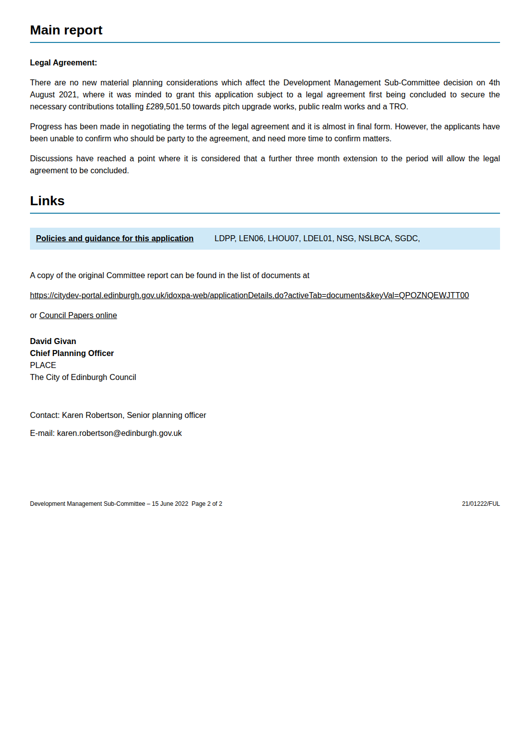Main report
Legal Agreement:
There are no new material planning considerations which affect the Development Management Sub-Committee decision on 4th August 2021, where it was minded to grant this application subject to a legal agreement first being concluded to secure the necessary contributions totalling £289,501.50 towards pitch upgrade works, public realm works and a TRO.
Progress has been made in negotiating the terms of the legal agreement and it is almost in final form. However, the applicants have been unable to confirm who should be party to the agreement, and need more time to confirm matters.
Discussions have reached a point where it is considered that a further three month extension to the period will allow the legal agreement to be concluded.
Links
| Policies and guidance for this application | LDPP, LEN06, LHOU07, LDEL01, NSG, NSLBCA, SGDC, |
A copy of the original Committee report can be found in the list of documents at
https://citydev-portal.edinburgh.gov.uk/idoxpa-web/applicationDetails.do?activeTab=documents&keyVal=QPOZNQEWJTT00
or Council Papers online
David Givan
Chief Planning Officer
PLACE
The City of Edinburgh Council
Contact: Karen Robertson, Senior planning officer
E-mail: karen.robertson@edinburgh.gov.uk
Development Management Sub-Committee – 15 June 2022 Page 2 of 2 21/01222/FUL